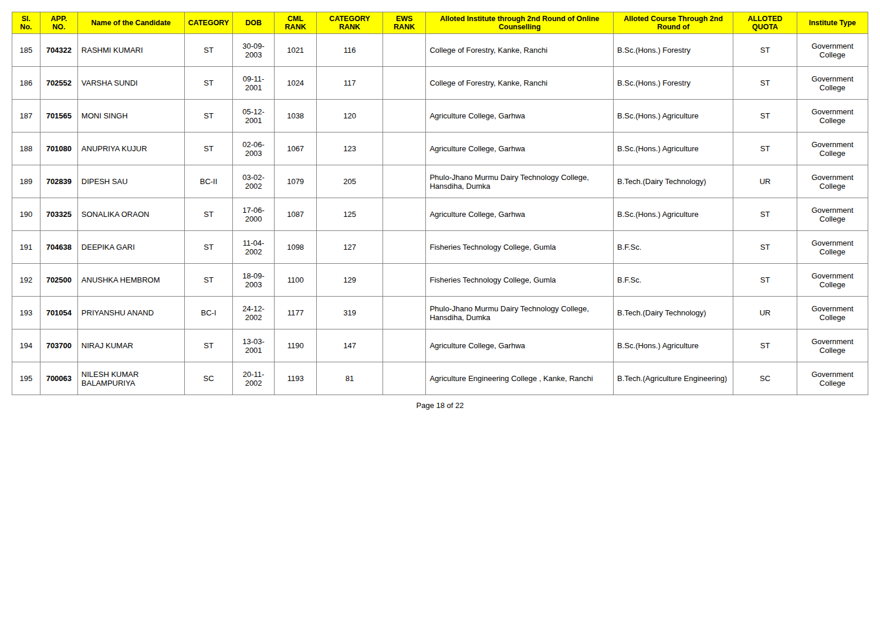| Sl. No. | APP. NO. | Name of the Candidate | CATEGORY | DOB | CML RANK | CATEGORY RANK | EWS RANK | Alloted Institute through 2nd Round of Online Counselling | Alloted Course Through 2nd Round of | ALLOTED QUOTA | Institute Type |
| --- | --- | --- | --- | --- | --- | --- | --- | --- | --- | --- | --- |
| 185 | 704322 | RASHMI KUMARI | ST | 30-09-2003 | 1021 | 116 | | College of Forestry, Kanke, Ranchi | B.Sc.(Hons.) Forestry | ST | Government College |
| 186 | 702552 | VARSHA SUNDI | ST | 09-11-2001 | 1024 | 117 | | College of Forestry, Kanke, Ranchi | B.Sc.(Hons.) Forestry | ST | Government College |
| 187 | 701565 | MONI SINGH | ST | 05-12-2001 | 1038 | 120 | | Agriculture College, Garhwa | B.Sc.(Hons.) Agriculture | ST | Government College |
| 188 | 701080 | ANUPRIYA KUJUR | ST | 02-06-2003 | 1067 | 123 | | Agriculture College, Garhwa | B.Sc.(Hons.) Agriculture | ST | Government College |
| 189 | 702839 | DIPESH SAU | BC-II | 03-02-2002 | 1079 | 205 | | Phulo-Jhano Murmu Dairy Technology College, Hansdiha, Dumka | B.Tech.(Dairy Technology) | UR | Government College |
| 190 | 703325 | SONALIKA ORAON | ST | 17-06-2000 | 1087 | 125 | | Agriculture College, Garhwa | B.Sc.(Hons.) Agriculture | ST | Government College |
| 191 | 704638 | DEEPIKA GARI | ST | 11-04-2002 | 1098 | 127 | | Fisheries Technology College, Gumla | B.F.Sc. | ST | Government College |
| 192 | 702500 | ANUSHKA HEMBROM | ST | 18-09-2003 | 1100 | 129 | | Fisheries Technology College, Gumla | B.F.Sc. | ST | Government College |
| 193 | 701054 | PRIYANSHU ANAND | BC-I | 24-12-2002 | 1177 | 319 | | Phulo-Jhano Murmu Dairy Technology College, Hansdiha, Dumka | B.Tech.(Dairy Technology) | UR | Government College |
| 194 | 703700 | NIRAJ KUMAR | ST | 13-03-2001 | 1190 | 147 | | Agriculture College, Garhwa | B.Sc.(Hons.) Agriculture | ST | Government College |
| 195 | 700063 | NILESH KUMAR BALAMPURIYA | SC | 20-11-2002 | 1193 | 81 | | Agriculture Engineering College , Kanke, Ranchi | B.Tech.(Agriculture Engineering) | SC | Government College |
Page 18 of 22